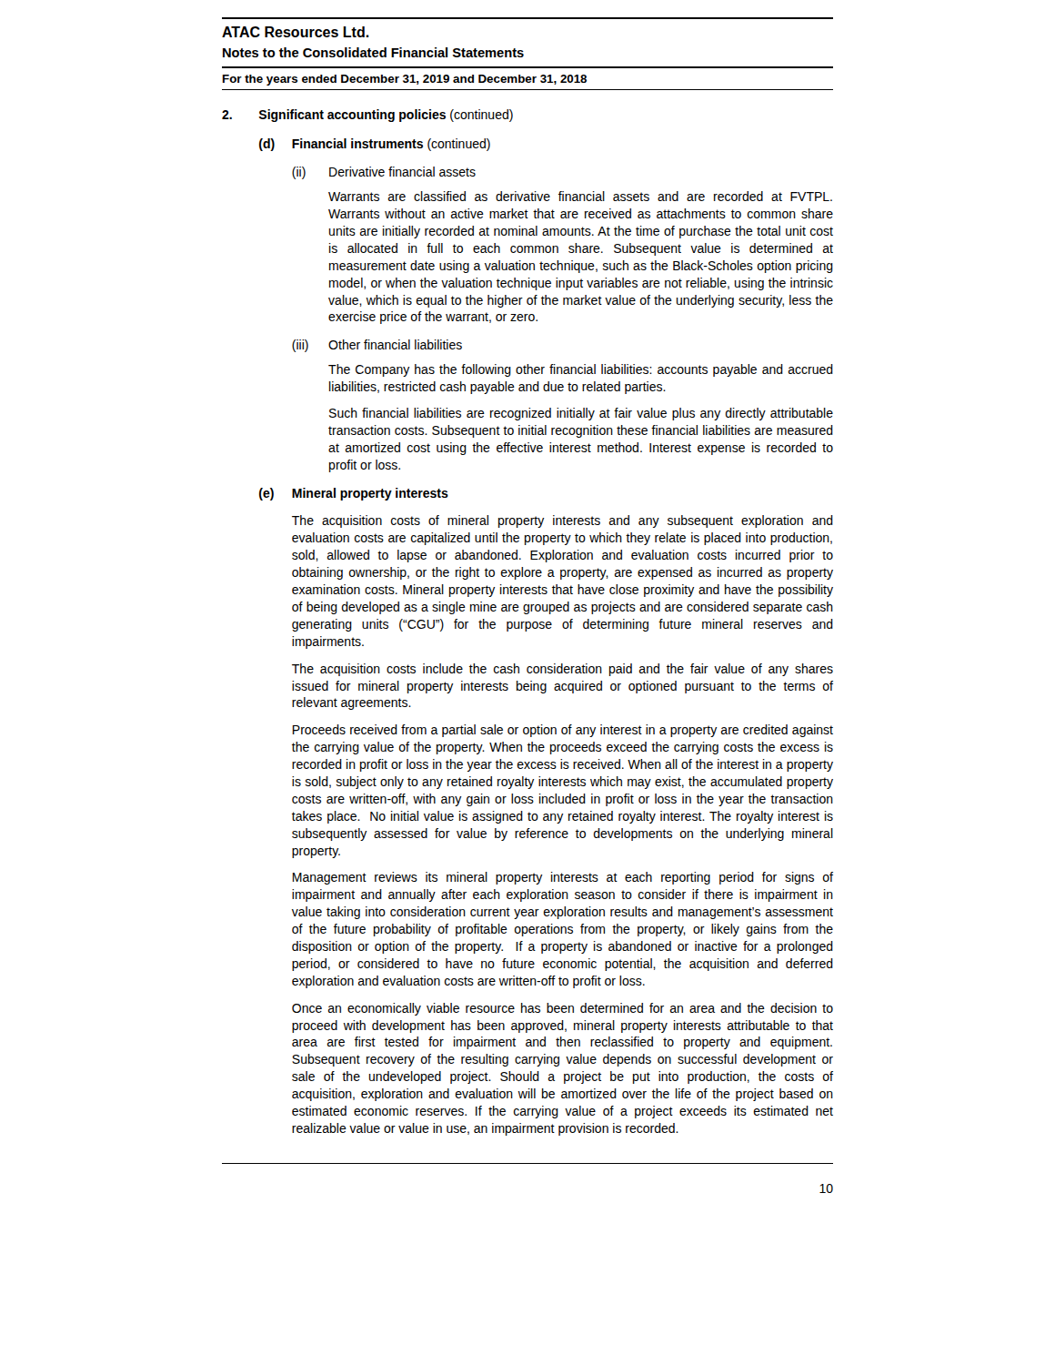ATAC Resources Ltd.
Notes to the Consolidated Financial Statements
For the years ended December 31, 2019 and December 31, 2018
2.
Significant accounting policies (continued)
(d)
Financial instruments (continued)
(ii)
Derivative financial assets
Warrants are classified as derivative financial assets and are recorded at FVTPL. Warrants without an active market that are received as attachments to common share units are initially recorded at nominal amounts. At the time of purchase the total unit cost is allocated in full to each common share. Subsequent value is determined at measurement date using a valuation technique, such as the Black-Scholes option pricing model, or when the valuation technique input variables are not reliable, using the intrinsic value, which is equal to the higher of the market value of the underlying security, less the exercise price of the warrant, or zero.
(iii)
Other financial liabilities
The Company has the following other financial liabilities: accounts payable and accrued liabilities, restricted cash payable and due to related parties.
Such financial liabilities are recognized initially at fair value plus any directly attributable transaction costs. Subsequent to initial recognition these financial liabilities are measured at amortized cost using the effective interest method. Interest expense is recorded to profit or loss.
(e)
Mineral property interests
The acquisition costs of mineral property interests and any subsequent exploration and evaluation costs are capitalized until the property to which they relate is placed into production, sold, allowed to lapse or abandoned. Exploration and evaluation costs incurred prior to obtaining ownership, or the right to explore a property, are expensed as incurred as property examination costs. Mineral property interests that have close proximity and have the possibility of being developed as a single mine are grouped as projects and are considered separate cash generating units (“CGU”) for the purpose of determining future mineral reserves and impairments.
The acquisition costs include the cash consideration paid and the fair value of any shares issued for mineral property interests being acquired or optioned pursuant to the terms of relevant agreements.
Proceeds received from a partial sale or option of any interest in a property are credited against the carrying value of the property. When the proceeds exceed the carrying costs the excess is recorded in profit or loss in the year the excess is received. When all of the interest in a property is sold, subject only to any retained royalty interests which may exist, the accumulated property costs are written-off, with any gain or loss included in profit or loss in the year the transaction takes place. No initial value is assigned to any retained royalty interest. The royalty interest is subsequently assessed for value by reference to developments on the underlying mineral property.
Management reviews its mineral property interests at each reporting period for signs of impairment and annually after each exploration season to consider if there is impairment in value taking into consideration current year exploration results and management’s assessment of the future probability of profitable operations from the property, or likely gains from the disposition or option of the property. If a property is abandoned or inactive for a prolonged period, or considered to have no future economic potential, the acquisition and deferred exploration and evaluation costs are written-off to profit or loss.
Once an economically viable resource has been determined for an area and the decision to proceed with development has been approved, mineral property interests attributable to that area are first tested for impairment and then reclassified to property and equipment. Subsequent recovery of the resulting carrying value depends on successful development or sale of the undeveloped project. Should a project be put into production, the costs of acquisition, exploration and evaluation will be amortized over the life of the project based on estimated economic reserves. If the carrying value of a project exceeds its estimated net realizable value or value in use, an impairment provision is recorded.
10